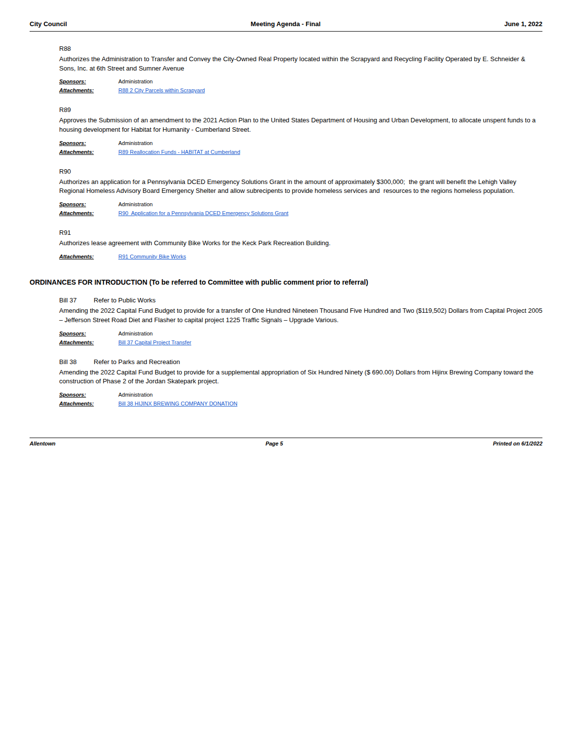City Council
Meeting Agenda - Final
June 1, 2022
R88
Authorizes the Administration to Transfer and Convey the City-Owned Real Property located within the Scrapyard and Recycling Facility Operated by E. Schneider & Sons, Inc. at 6th Street and Sumner Avenue
Sponsors:
Administration
Attachments:
R88 2 City Parcels within Scrapyard
R89
Approves the Submission of an amendment to the 2021 Action Plan to the United States Department of Housing and Urban Development, to allocate unspent funds to a housing development for Habitat for Humanity - Cumberland Street.
Sponsors:
Administration
Attachments:
R89 Reallocation Funds - HABITAT at Cumberland
R90
Authorizes an application for a Pennsylvania DCED Emergency Solutions Grant in the amount of approximately $300,000; the grant will benefit the Lehigh Valley Regional Homeless Advisory Board Emergency Shelter and allow subrecipents to provide homeless services and resources to the regions homeless population.
Sponsors:
Administration
Attachments:
R90 Application for a Pennsylvania DCED Emergency Solutions Grant
R91
Authorizes lease agreement with Community Bike Works for the Keck Park Recreation Building.
Attachments:
R91 Community Bike Works
ORDINANCES FOR INTRODUCTION (To be referred to Committee with public comment prior to referral)
Bill 37 Refer to Public Works
Amending the 2022 Capital Fund Budget to provide for a transfer of One Hundred Nineteen Thousand Five Hundred and Two ($119,502) Dollars from Capital Project 2005 – Jefferson Street Road Diet and Flasher to capital project 1225 Traffic Signals – Upgrade Various.
Sponsors:
Administration
Attachments:
Bill 37 Capital Project Transfer
Bill 38 Refer to Parks and Recreation
Amending the 2022 Capital Fund Budget to provide for a supplemental appropriation of Six Hundred Ninety ($ 690.00) Dollars from Hijinx Brewing Company toward the construction of Phase 2 of the Jordan Skatepark project.
Sponsors:
Administration
Attachments:
Bill 38 HIJINX BREWING COMPANY DONATION
Allentown
Page 5
Printed on 6/1/2022